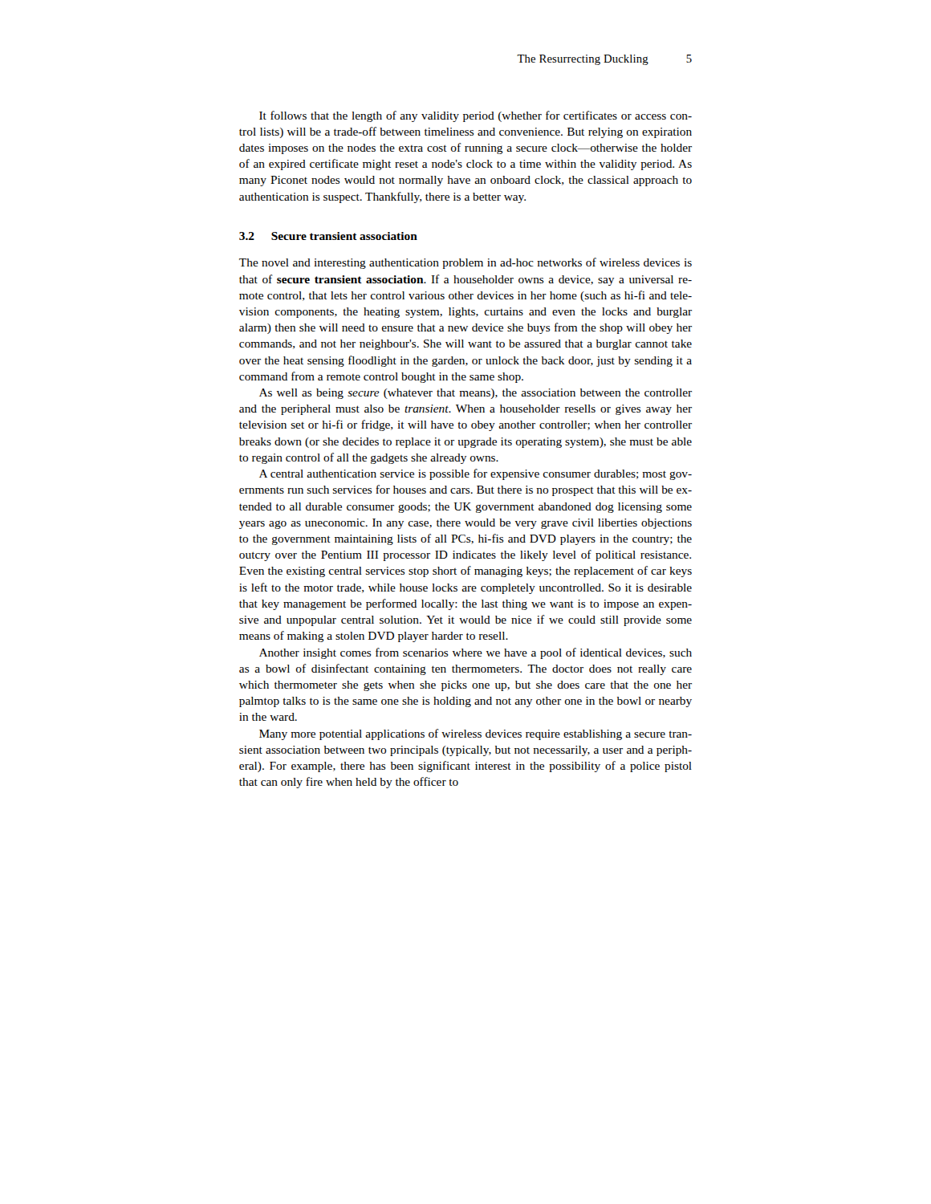The Resurrecting Duckling 5
It follows that the length of any validity period (whether for certificates or access control lists) will be a trade-off between timeliness and convenience. But relying on expiration dates imposes on the nodes the extra cost of running a secure clock—otherwise the holder of an expired certificate might reset a node's clock to a time within the validity period. As many Piconet nodes would not normally have an onboard clock, the classical approach to authentication is suspect. Thankfully, there is a better way.
3.2 Secure transient association
The novel and interesting authentication problem in ad-hoc networks of wireless devices is that of secure transient association. If a householder owns a device, say a universal remote control, that lets her control various other devices in her home (such as hi-fi and television components, the heating system, lights, curtains and even the locks and burglar alarm) then she will need to ensure that a new device she buys from the shop will obey her commands, and not her neighbour's. She will want to be assured that a burglar cannot take over the heat sensing floodlight in the garden, or unlock the back door, just by sending it a command from a remote control bought in the same shop.
As well as being secure (whatever that means), the association between the controller and the peripheral must also be transient. When a householder resells or gives away her television set or hi-fi or fridge, it will have to obey another controller; when her controller breaks down (or she decides to replace it or upgrade its operating system), she must be able to regain control of all the gadgets she already owns.
A central authentication service is possible for expensive consumer durables; most governments run such services for houses and cars. But there is no prospect that this will be extended to all durable consumer goods; the UK government abandoned dog licensing some years ago as uneconomic. In any case, there would be very grave civil liberties objections to the government maintaining lists of all PCs, hi-fis and DVD players in the country; the outcry over the Pentium III processor ID indicates the likely level of political resistance. Even the existing central services stop short of managing keys; the replacement of car keys is left to the motor trade, while house locks are completely uncontrolled. So it is desirable that key management be performed locally: the last thing we want is to impose an expensive and unpopular central solution. Yet it would be nice if we could still provide some means of making a stolen DVD player harder to resell.
Another insight comes from scenarios where we have a pool of identical devices, such as a bowl of disinfectant containing ten thermometers. The doctor does not really care which thermometer she gets when she picks one up, but she does care that the one her palmtop talks to is the same one she is holding and not any other one in the bowl or nearby in the ward.
Many more potential applications of wireless devices require establishing a secure transient association between two principals (typically, but not necessarily, a user and a peripheral). For example, there has been significant interest in the possibility of a police pistol that can only fire when held by the officer to